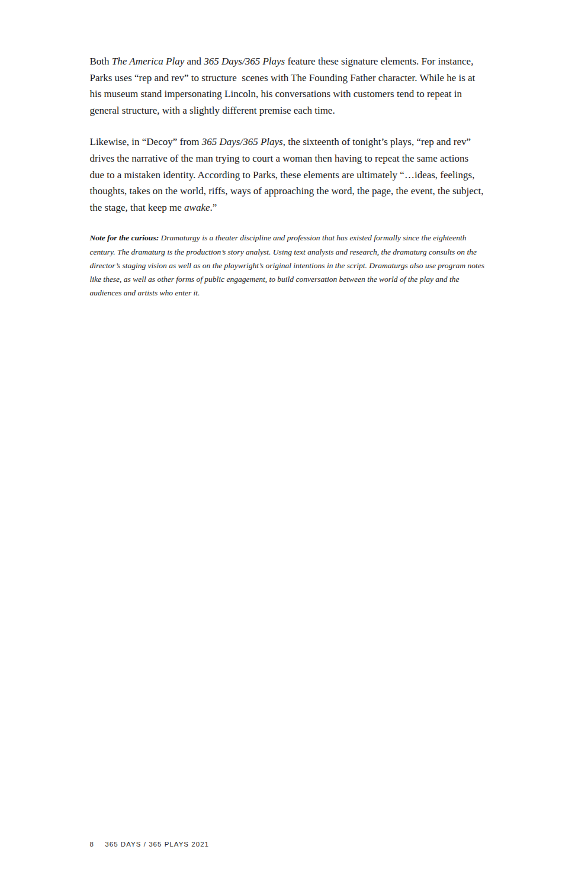Both The America Play and 365 Days/365 Plays feature these signature elements. For instance, Parks uses “rep and rev” to structure scenes with The Founding Father character. While he is at his museum stand impersonating Lincoln, his conversations with customers tend to repeat in general structure, with a slightly different premise each time.
Likewise, in “Decoy” from 365 Days/365 Plays, the sixteenth of tonight’s plays, “rep and rev” drives the narrative of the man trying to court a woman then having to repeat the same actions due to a mistaken identity. According to Parks, these elements are ultimately “…ideas, feelings, thoughts, takes on the world, riffs, ways of approaching the word, the page, the event, the subject, the stage, that keep me awake.”
Note for the curious: Dramaturgy is a theater discipline and profession that has existed formally since the eighteenth century. The dramaturg is the production’s story analyst. Using text analysis and research, the dramaturg consults on the director’s staging vision as well as on the playwright’s original intentions in the script. Dramaturgs also use program notes like these, as well as other forms of public engagement, to build conversation between the world of the play and the audiences and artists who enter it.
8365 Days / 365 Plays 2021